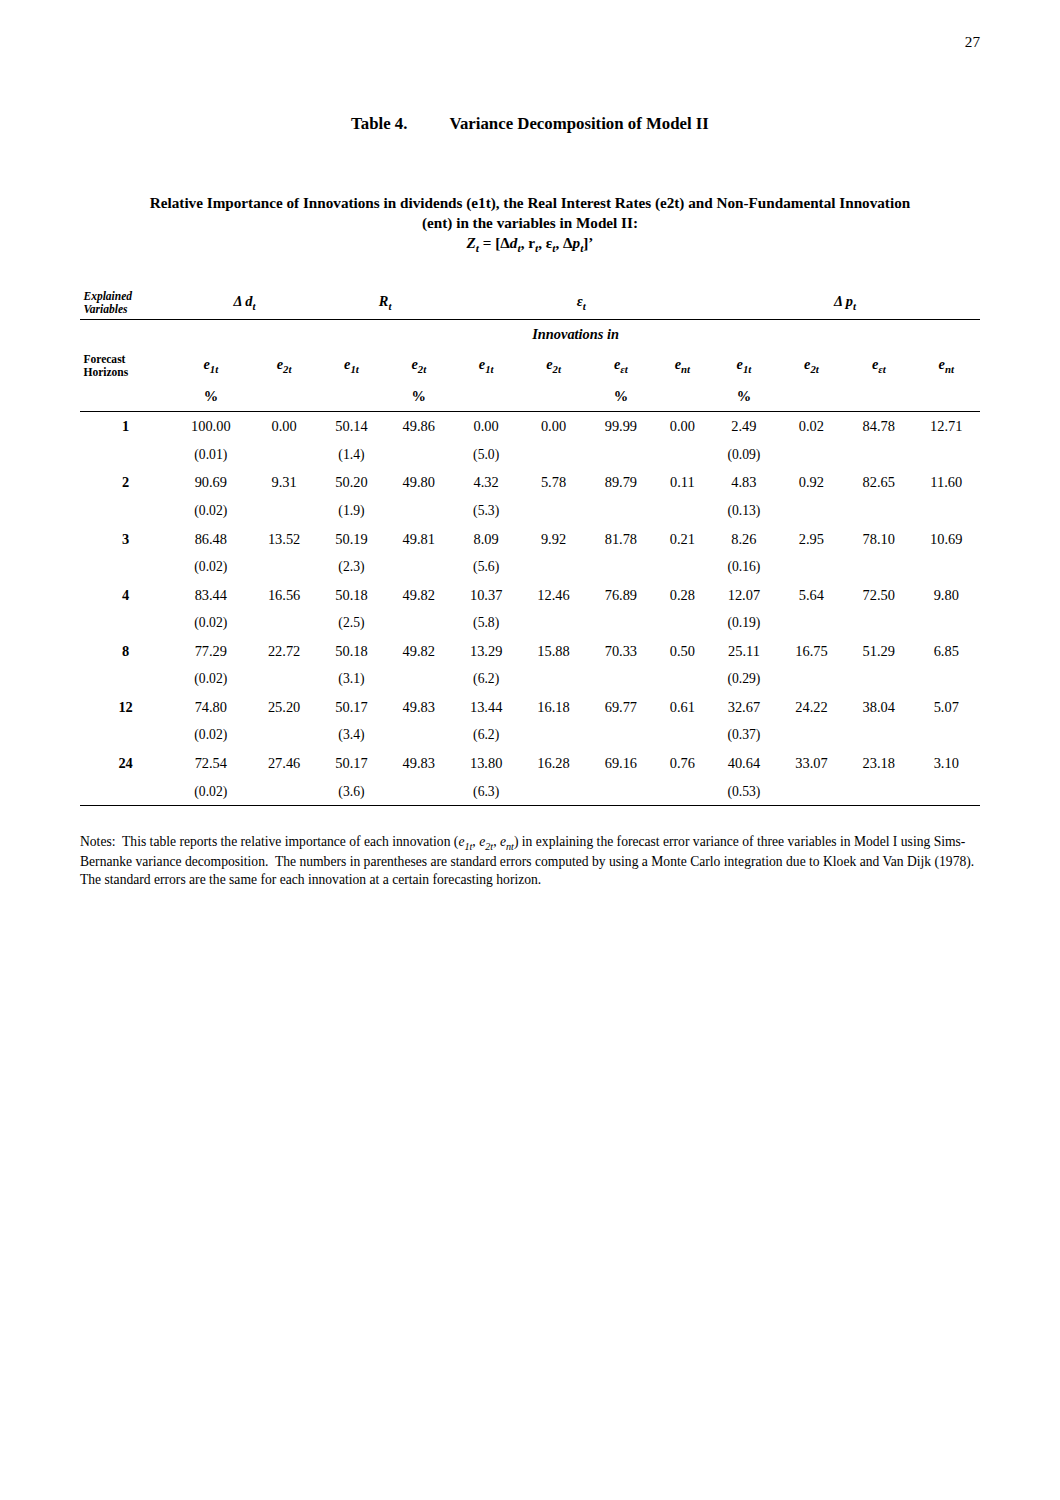27
Table 4. Variance Decomposition of Model II
Relative Importance of Innovations in dividends (e1t), the Real Interest Rates (e2t) and Non-Fundamental Innovation (ent) in the variables in Model II:
Zt = [Δdt, rt, εt, Δpt]’
| Explained Variables | Δ d t | R t | ε t | Δ p t |
| --- | --- | --- | --- | --- |
| | Innovations in |
| Forecast Horizons | e 1t | e 2t | e 1t | e 2t | e 1t | e 2t | e εt | e nt | e 1t | e 2t | e εt | e nt |
| | % | | | % | | | % | | % | | | |
| 1 | 100.00 | 0.00 | 50.14 | 49.86 | 0.00 | 0.00 | 99.99 | 0.00 | 2.49 | 0.02 | 84.78 | 12.71 |
| | (0.01) | | (1.4) | | (5.0) | | | | (0.09) | | | |
| 2 | 90.69 | 9.31 | 50.20 | 49.80 | 4.32 | 5.78 | 89.79 | 0.11 | 4.83 | 0.92 | 82.65 | 11.60 |
| | (0.02) | | (1.9) | | (5.3) | | | | (0.13) | | | |
| 3 | 86.48 | 13.52 | 50.19 | 49.81 | 8.09 | 9.92 | 81.78 | 0.21 | 8.26 | 2.95 | 78.10 | 10.69 |
| | (0.02) | | (2.3) | | (5.6) | | | | (0.16) | | | |
| 4 | 83.44 | 16.56 | 50.18 | 49.82 | 10.37 | 12.46 | 76.89 | 0.28 | 12.07 | 5.64 | 72.50 | 9.80 |
| | (0.02) | | (2.5) | | (5.8) | | | | (0.19) | | | |
| 8 | 77.29 | 22.72 | 50.18 | 49.82 | 13.29 | 15.88 | 70.33 | 0.50 | 25.11 | 16.75 | 51.29 | 6.85 |
| | (0.02) | | (3.1) | | (6.2) | | | | (0.29) | | | |
| 12 | 74.80 | 25.20 | 50.17 | 49.83 | 13.44 | 16.18 | 69.77 | 0.61 | 32.67 | 24.22 | 38.04 | 5.07 |
| | (0.02) | | (3.4) | | (6.2) | | | | (0.37) | | | |
| 24 | 72.54 | 27.46 | 50.17 | 49.83 | 13.80 | 16.28 | 69.16 | 0.76 | 40.64 | 33.07 | 23.18 | 3.10 |
| | (0.02) | | (3.6) | | (6.3) | | | | (0.53) | | | |
Notes: This table reports the relative importance of each innovation (e1t, e2t, ent) in explaining the forecast error variance of three variables in Model I using Sims-Bernanke variance decomposition. The numbers in parentheses are standard errors computed by using a Monte Carlo integration due to Kloek and Van Dijk (1978). The standard errors are the same for each innovation at a certain forecasting horizon.